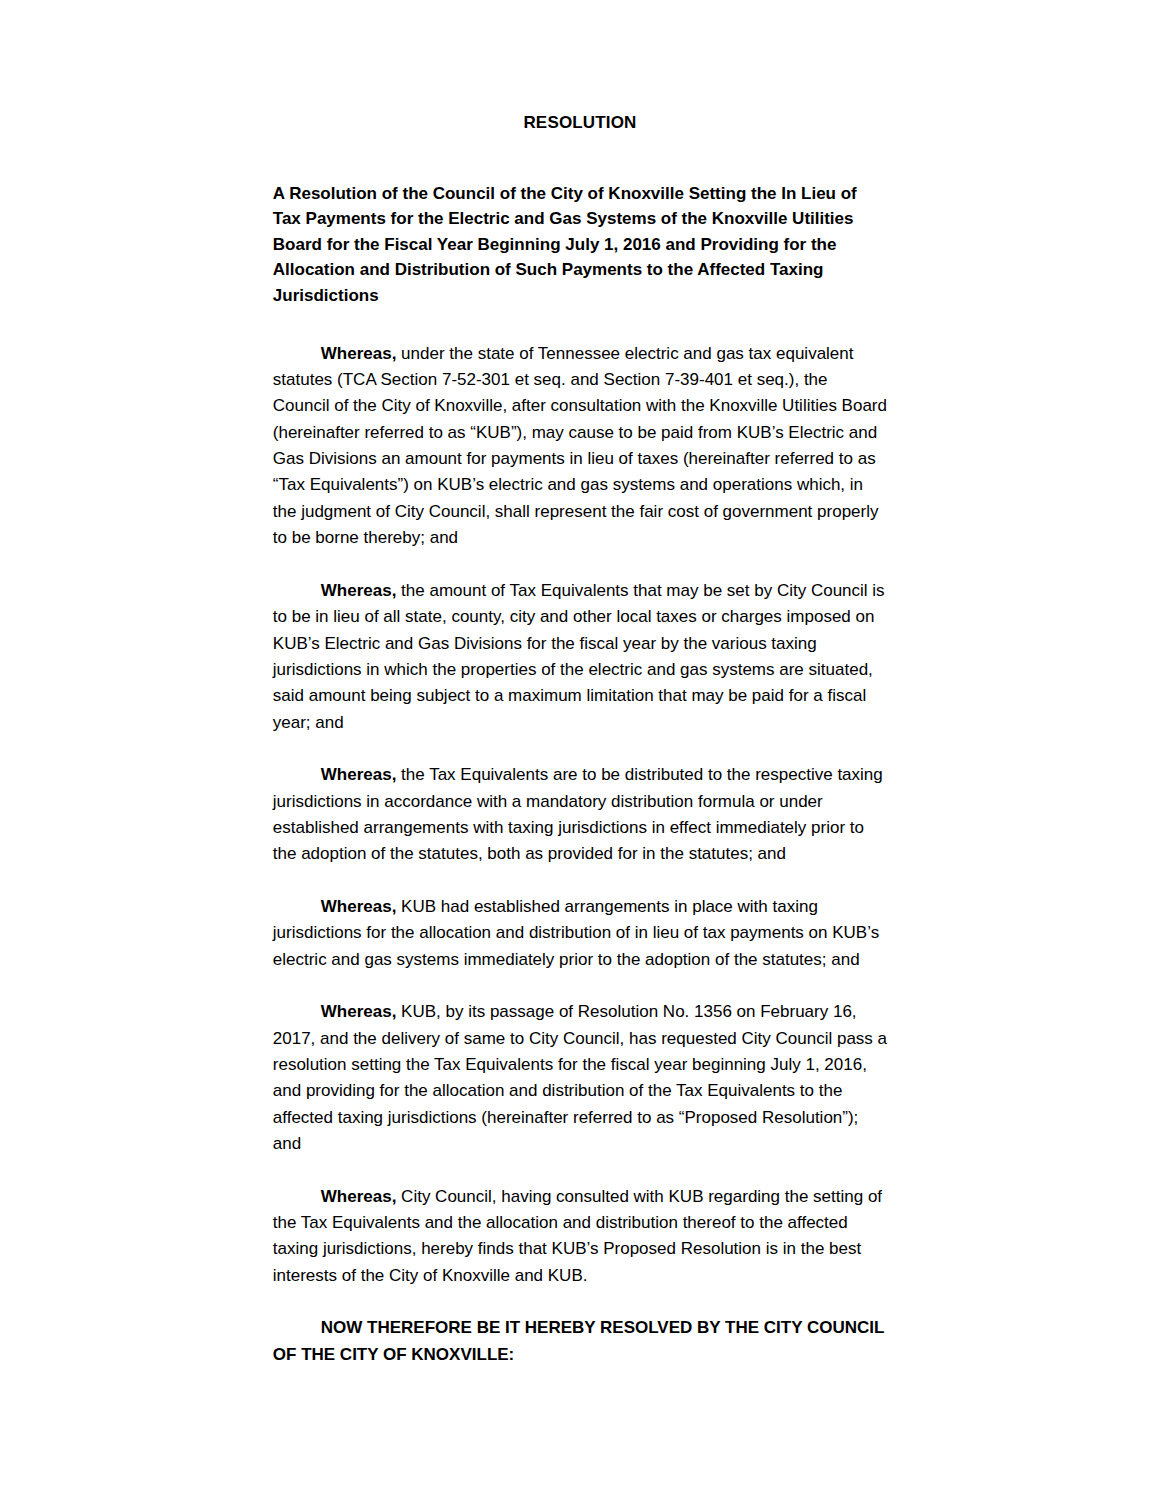RESOLUTION
A Resolution of the Council of the City of Knoxville Setting the In Lieu of Tax Payments for the Electric and Gas Systems of the Knoxville Utilities Board for the Fiscal Year Beginning July 1, 2016 and Providing for the Allocation and Distribution of Such Payments to the Affected Taxing Jurisdictions
Whereas, under the state of Tennessee electric and gas tax equivalent statutes (TCA Section 7-52-301 et seq. and Section 7-39-401 et seq.), the Council of the City of Knoxville, after consultation with the Knoxville Utilities Board (hereinafter referred to as “KUB”), may cause to be paid from KUB’s Electric and Gas Divisions an amount for payments in lieu of taxes (hereinafter referred to as “Tax Equivalents”) on KUB’s electric and gas systems and operations which, in the judgment of City Council, shall represent the fair cost of government properly to be borne thereby; and
Whereas, the amount of Tax Equivalents that may be set by City Council is to be in lieu of all state, county, city and other local taxes or charges imposed on KUB’s Electric and Gas Divisions for the fiscal year by the various taxing jurisdictions in which the properties of the electric and gas systems are situated, said amount being subject to a maximum limitation that may be paid for a fiscal year; and
Whereas, the Tax Equivalents are to be distributed to the respective taxing jurisdictions in accordance with a mandatory distribution formula or under established arrangements with taxing jurisdictions in effect immediately prior to the adoption of the statutes, both as provided for in the statutes; and
Whereas, KUB had established arrangements in place with taxing jurisdictions for the allocation and distribution of in lieu of tax payments on KUB’s electric and gas systems immediately prior to the adoption of the statutes; and
Whereas, KUB, by its passage of Resolution No. 1356 on February 16, 2017, and the delivery of same to City Council, has requested City Council pass a resolution setting the Tax Equivalents for the fiscal year beginning July 1, 2016, and providing for the allocation and distribution of the Tax Equivalents to the affected taxing jurisdictions (hereinafter referred to as “Proposed Resolution”); and
Whereas, City Council, having consulted with KUB regarding the setting of the Tax Equivalents and the allocation and distribution thereof to the affected taxing jurisdictions, hereby finds that KUB’s Proposed Resolution is in the best interests of the City of Knoxville and KUB.
NOW THEREFORE BE IT HEREBY RESOLVED BY THE CITY COUNCIL OF THE CITY OF KNOXVILLE: